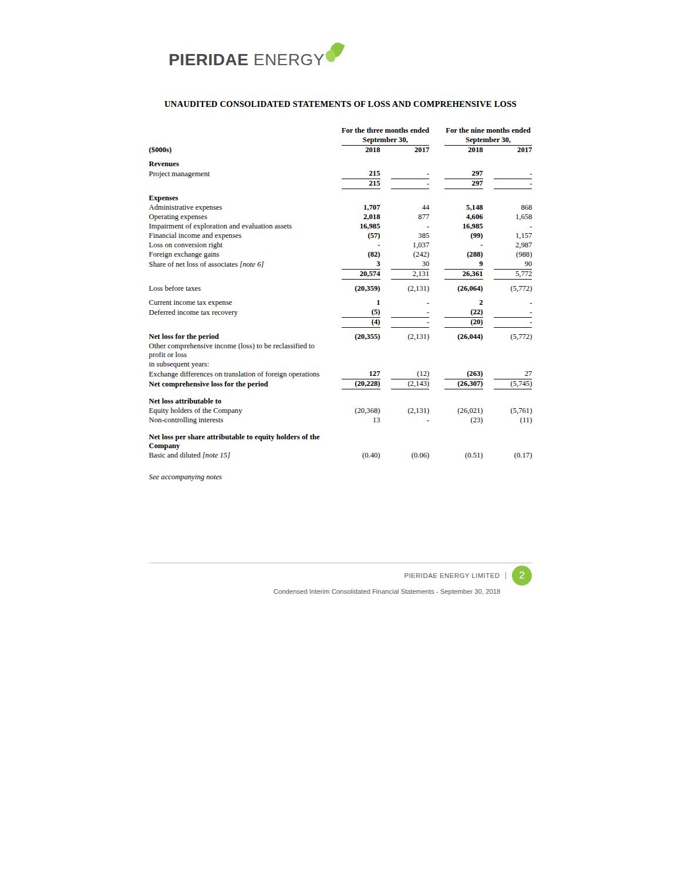PIERIDAE ENERGY
UNAUDITED CONSOLIDATED STATEMENTS OF LOSS AND COMPREHENSIVE LOSS
| | | For the three months ended | | For the nine months ended |
| | | September 30, | | September 30, |
| ($000s) | | 2018 | | 2017 | | 2018 | | 2017 |
| Revenues | | | | | | | | |
| Project management | | 215 | | - | | 297 | | - |
| | | 215 | | - | | 297 | | - |
| Expenses | | | | | | | | |
| Administrative expenses | | 1,707 | | 44 | | 5,148 | | 868 |
| Operating expenses | | 2,018 | | 877 | | 4,606 | | 1,658 |
| Impairment of exploration and evaluation assets | | 16,985 | | - | | 16,985 | | - |
| Financial income and expenses | | (57) | | 385 | | (99) | | 1,157 |
| Loss on conversion right | | - | | 1,037 | | - | | 2,987 |
| Foreign exchange gains | | (82) | | (242) | | (288) | | (988) |
| Share of net loss of associates [note 6] | | 3 | | 30 | | 9 | | 90 |
| | | 20,574 | | 2,131 | | 26,361 | | 5,772 |
| Loss before taxes | | (20,359) | | (2,131) | | (26,064) | | (5,772) |
| Current income tax expense | | 1 | | - | | 2 | | - |
| Deferred income tax recovery | | (5) | | - | | (22) | | - |
| | | (4) | | - | | (20) | | - |
| Net loss for the period | | (20,355) | | (2,131) | | (26,044) | | (5,772) |
| Other comprehensive income (loss) to be reclassified to profit or loss | | | | | | | | |
| in subsequent years: | | | | | | | | |
| Exchange differences on translation of foreign operations | | 127 | | (12) | | (263) | | 27 |
| Net comprehensive loss for the period | | (20,228) | | (2,143) | | (26,307) | | (5,745) |
| Net loss attributable to | | | | | | | | |
| Equity holders of the Company | | (20,368) | | (2,131) | | (26,021) | | (5,761) |
| Non-controlling interests | | 13 | | - | | (23) | | (11) |
| Net loss per share attributable to equity holders of the Company | | | | | | | | |
| Basic and diluted [note 15] | | (0.40) | | (0.06) | | (0.51) | | (0.17) |
See accompanying notes
PIERIDAE ENERGY LIMITED 2
Condensed Interim Consolidated Financial Statements - September 30, 2018